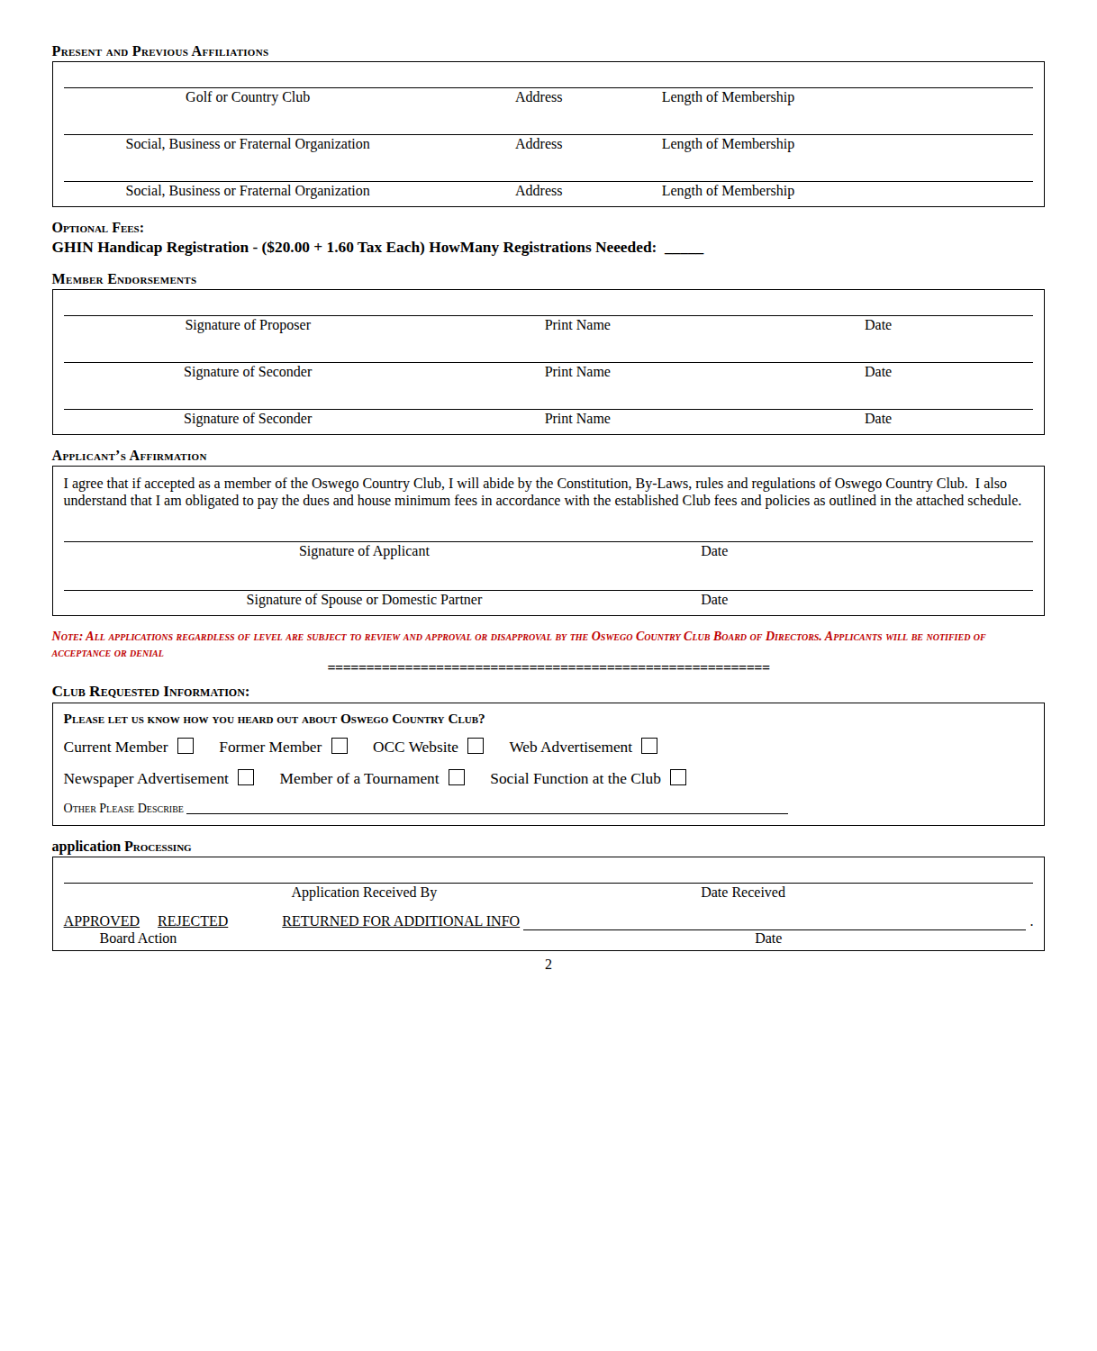Present and Previous Affiliations
Golf or Country Club
Address
Length of Membership
Social, Business or Fraternal Organization
Address
Length of Membership
Social, Business or Fraternal Organization
Address
Length of Membership
Optional Fees:
GHIN Handicap Registration - ($20.00 + 1.60 Tax Each) HowMany Registrations Neeeded: _____
Member Endorsements
Signature of Proposer
Print Name
Date
Signature of Seconder
Print Name
Date
Signature of Seconder
Print Name
Date
Applicant’s Affirmation
I agree that if accepted as a member of the Oswego Country Club, I will abide by the Constitution, By-Laws, rules and regulations of Oswego Country Club. I also understand that I am obligated to pay the dues and house minimum fees in accordance with the established Club fees and policies as outlined in the attached schedule.
Signature of Applicant
Date
Signature of Spouse or Domestic Partner
Date
Note: All applications regardless of level are subject to review and approval or disapproval by the Oswego Country Club Board of Directors. Applicants will be notified of acceptance or denial
=========================================================
Club Requested Information:
Please let us know how you heard out about Oswego Country Club?
Current Member Former Member OCC Website Web Advertisement
Newspaper Advertisement Member of a Tournament Social Function at the Club
Other Please Describe
application Processing
Application Received By
Date Received
APPROVED REJECTED RETURNED FOR ADDITIONAL INFO .
Board Action
Date
2